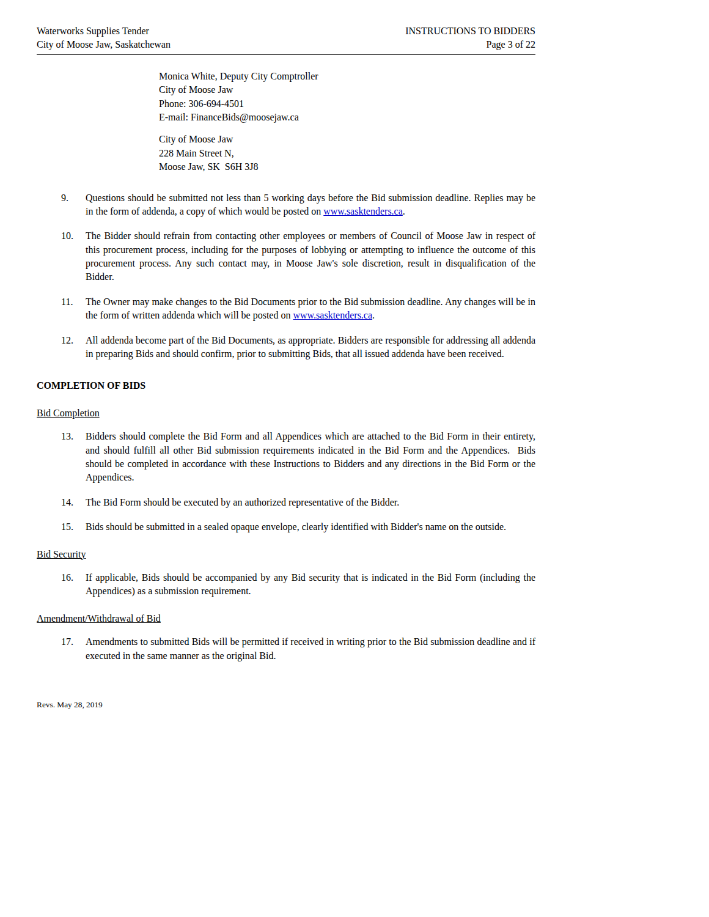Waterworks Supplies Tender
City of Moose Jaw, Saskatchewan
INSTRUCTIONS TO BIDDERS
Page 3 of 22
Monica White, Deputy City Comptroller
City of Moose Jaw
Phone: 306-694-4501
E-mail: FinanceBids@moosejaw.ca
City of Moose Jaw
228 Main Street N,
Moose Jaw, SK S6H 3J8
9. Questions should be submitted not less than 5 working days before the Bid submission deadline. Replies may be in the form of addenda, a copy of which would be posted on www.sasktenders.ca.
10. The Bidder should refrain from contacting other employees or members of Council of Moose Jaw in respect of this procurement process, including for the purposes of lobbying or attempting to influence the outcome of this procurement process. Any such contact may, in Moose Jaw's sole discretion, result in disqualification of the Bidder.
11. The Owner may make changes to the Bid Documents prior to the Bid submission deadline. Any changes will be in the form of written addenda which will be posted on www.sasktenders.ca.
12. All addenda become part of the Bid Documents, as appropriate. Bidders are responsible for addressing all addenda in preparing Bids and should confirm, prior to submitting Bids, that all issued addenda have been received.
Completion of Bids
Bid Completion
13. Bidders should complete the Bid Form and all Appendices which are attached to the Bid Form in their entirety, and should fulfill all other Bid submission requirements indicated in the Bid Form and the Appendices. Bids should be completed in accordance with these Instructions to Bidders and any directions in the Bid Form or the Appendices.
14. The Bid Form should be executed by an authorized representative of the Bidder.
15. Bids should be submitted in a sealed opaque envelope, clearly identified with Bidder's name on the outside.
Bid Security
16. If applicable, Bids should be accompanied by any Bid security that is indicated in the Bid Form (including the Appendices) as a submission requirement.
Amendment/Withdrawal of Bid
17. Amendments to submitted Bids will be permitted if received in writing prior to the Bid submission deadline and if executed in the same manner as the original Bid.
Revs. May 28, 2019